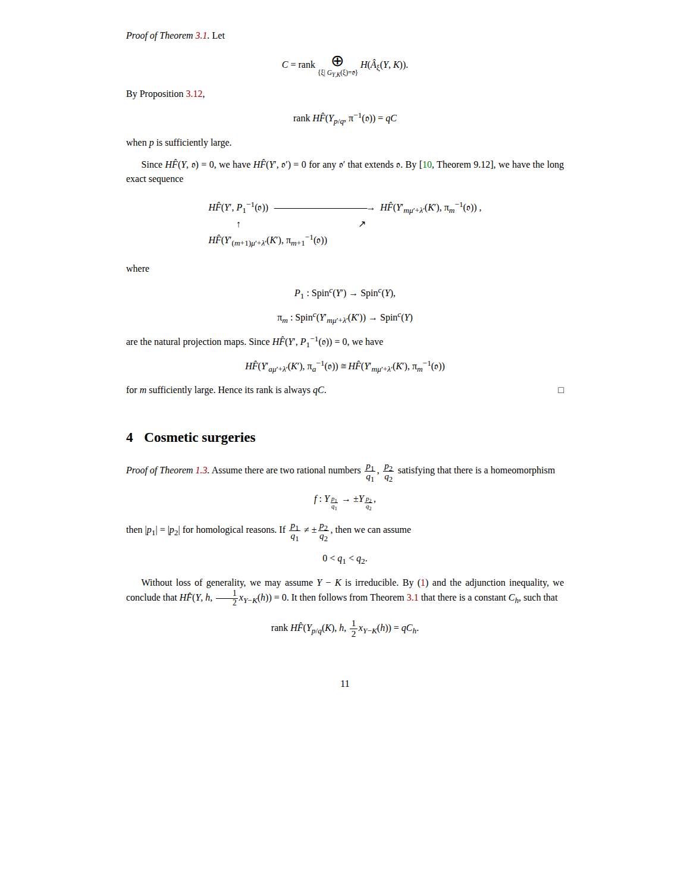Proof of Theorem 3.1. Let
C = rank ⊕ {ξ| GY,K(ξ)=𝔬} H(Âξ(Y, K)).
By Proposition 3.12,
rank HF̂(Yp/q, π−1(𝔬)) = qC
when p is sufficiently large.
Since HF̂(Y, 𝔬) = 0, we have HF̂(Y′, 𝔬′) = 0 for any 𝔬′ that extends 𝔬. By [10, Theorem 9.12], we have the long exact sequence
| HF̂ ( Y ′, P 1 −1 (𝔬)) | ———————————→ | HF̂ ( Y ′ mμ ′+ λ ′ ( K ′), π m −1 (𝔬)) , |
| ↑ | ↗ | |
| HF̂ ( Y ′ ( m +1) μ ′+ λ ′ ( K ′), π m +1 −1 (𝔬)) | |
where
P1 : Spinc(Y′) → Spinc(Y),
πm : Spinc(Y′mμ′+λ′(K′)) → Spinc(Y)
are the natural projection maps. Since HF̂(Y′, P1−1(𝔬)) = 0, we have
HF̂(Y′aμ′+λ′(K′), πa−1(𝔬)) ≅ HF̂(Y′mμ′+λ′(K′), πm−1(𝔬))
for m sufficiently large. Hence its rank is always qC. □
4 Cosmetic surgeries
Proof of Theorem 1.3. Assume there are two rational numbers p1 q1, p2 q2 satisfying that there is a homeomorphism
f : Yp1 q1 → ±Yp2 q2,
then |p1| = |p2| for homological reasons. If p1 q1 ≠ ±p2 q2, then we can assume
0 < q1 < q2.
Without loss of generality, we may assume Y − K is irreducible. By (1) and the adjunction inequality, we conclude that HF̂(Y, h, 12 xY−K(h)) = 0. It then follows from Theorem 3.1 that there is a constant Ch, such that
rank HF̂(Yp/q(K), h, 12 xY−K(h)) = qCh.
11